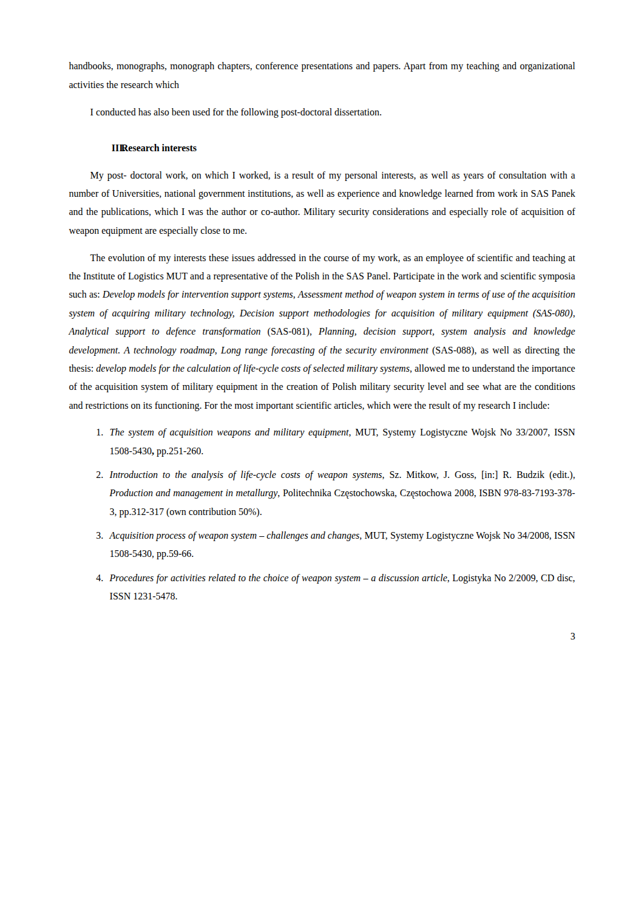handbooks, monographs, monograph chapters, conference presentations and papers. Apart from my teaching and organizational activities the research which
I conducted has also been used for the following post-doctoral dissertation.
III. Research interests
My post- doctoral work, on which I worked, is a result of my personal interests, as well as years of consultation with a number of Universities, national government institutions, as well as experience and knowledge learned from work in SAS Panek and the publications, which I was the author or co-author. Military security considerations and especially role of acquisition of weapon equipment are especially close to me.
The evolution of my interests these issues addressed in the course of my work, as an employee of scientific and teaching at the Institute of Logistics MUT and a representative of the Polish in the SAS Panel. Participate in the work and scientific symposia such as: Develop models for intervention support systems, Assessment method of weapon system in terms of use of the acquisition system of acquiring military technology, Decision support methodologies for acquisition of military equipment (SAS-080), Analytical support to defence transformation (SAS-081), Planning, decision support, system analysis and knowledge development. A technology roadmap, Long range forecasting of the security environment (SAS-088), as well as directing the thesis: develop models for the calculation of life-cycle costs of selected military systems, allowed me to understand the importance of the acquisition system of military equipment in the creation of Polish military security level and see what are the conditions and restrictions on its functioning. For the most important scientific articles, which were the result of my research I include:
The system of acquisition weapons and military equipment, MUT, Systemy Logistyczne Wojsk No 33/2007, ISSN 1508-5430, pp.251-260.
Introduction to the analysis of life-cycle costs of weapon systems, Sz. Mitkow, J. Goss, [in:] R. Budzik (edit.), Production and management in metallurgy, Politechnika Częstochowska, Częstochowa 2008, ISBN 978-83-7193-378-3, pp.312-317 (own contribution 50%).
Acquisition process of weapon system – challenges and changes, MUT, Systemy Logistyczne Wojsk No 34/2008, ISSN 1508-5430, pp.59-66.
Procedures for activities related to the choice of weapon system – a discussion article, Logistyka No 2/2009, CD disc, ISSN 1231-5478.
3